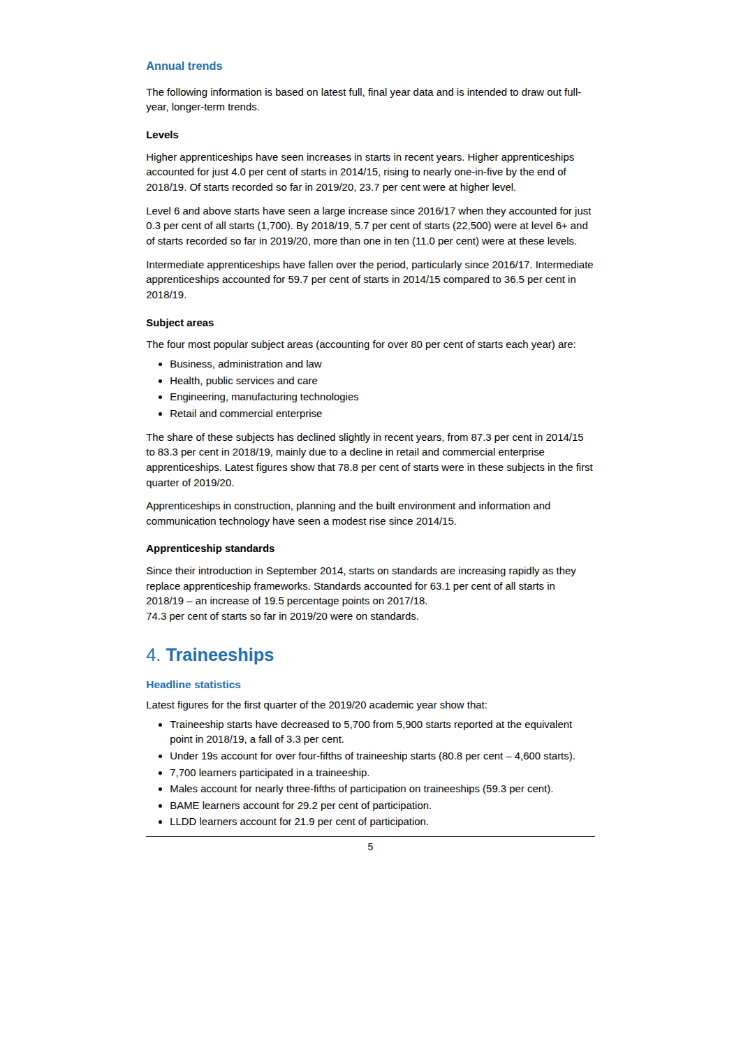Annual trends
The following information is based on latest full, final year data and is intended to draw out full-year, longer-term trends.
Levels
Higher apprenticeships have seen increases in starts in recent years. Higher apprenticeships accounted for just 4.0 per cent of starts in 2014/15, rising to nearly one-in-five by the end of 2018/19. Of starts recorded so far in 2019/20, 23.7 per cent were at higher level.
Level 6 and above starts have seen a large increase since 2016/17 when they accounted for just 0.3 per cent of all starts (1,700). By 2018/19, 5.7 per cent of starts (22,500) were at level 6+ and of starts recorded so far in 2019/20, more than one in ten (11.0 per cent) were at these levels.
Intermediate apprenticeships have fallen over the period, particularly since 2016/17. Intermediate apprenticeships accounted for 59.7 per cent of starts in 2014/15 compared to 36.5 per cent in 2018/19.
Subject areas
The four most popular subject areas (accounting for over 80 per cent of starts each year) are:
Business, administration and law
Health, public services and care
Engineering, manufacturing technologies
Retail and commercial enterprise
The share of these subjects has declined slightly in recent years, from 87.3 per cent in 2014/15 to 83.3 per cent in 2018/19, mainly due to a decline in retail and commercial enterprise apprenticeships. Latest figures show that 78.8 per cent of starts were in these subjects in the first quarter of 2019/20.
Apprenticeships in construction, planning and the built environment and information and communication technology have seen a modest rise since 2014/15.
Apprenticeship standards
Since their introduction in September 2014, starts on standards are increasing rapidly as they replace apprenticeship frameworks. Standards accounted for 63.1 per cent of all starts in 2018/19 – an increase of 19.5 percentage points on 2017/18.
74.3 per cent of starts so far in 2019/20 were on standards.
4. Traineeships
Headline statistics
Latest figures for the first quarter of the 2019/20 academic year show that:
Traineeship starts have decreased to 5,700 from 5,900 starts reported at the equivalent point in 2018/19, a fall of 3.3 per cent.
Under 19s account for over four-fifths of traineeship starts (80.8 per cent – 4,600 starts).
7,700 learners participated in a traineeship.
Males account for nearly three-fifths of participation on traineeships (59.3 per cent).
BAME learners account for 29.2 per cent of participation.
LLDD learners account for 21.9 per cent of participation.
5